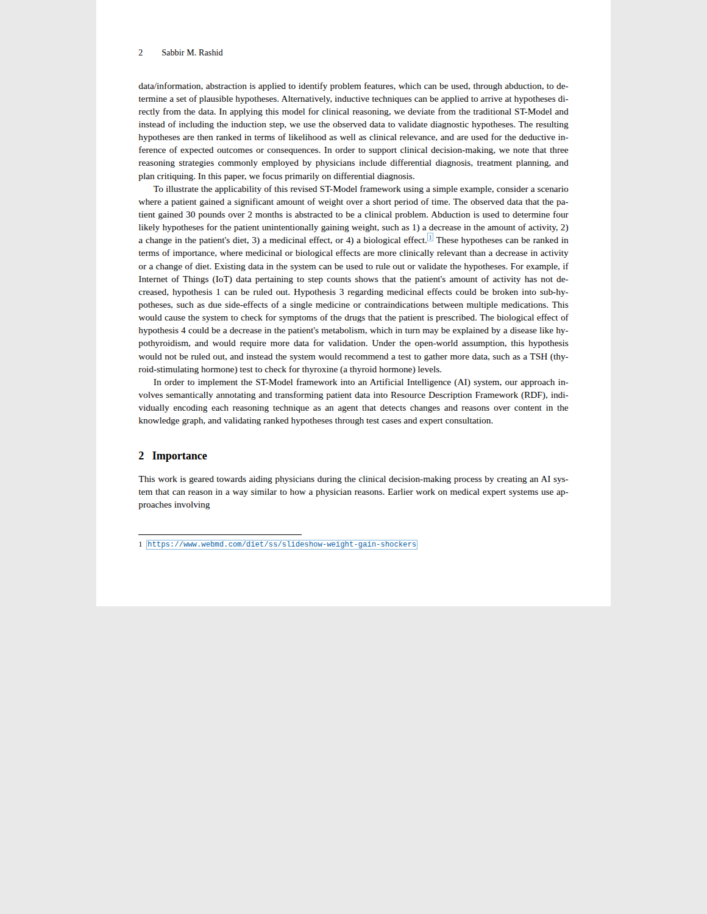2 Sabbir M. Rashid
data/information, abstraction is applied to identify problem features, which can be used, through abduction, to determine a set of plausible hypotheses. Alternatively, inductive techniques can be applied to arrive at hypotheses directly from the data. In applying this model for clinical reasoning, we deviate from the traditional ST-Model and instead of including the induction step, we use the observed data to validate diagnostic hypotheses. The resulting hypotheses are then ranked in terms of likelihood as well as clinical relevance, and are used for the deductive inference of expected outcomes or consequences. In order to support clinical decision-making, we note that three reasoning strategies commonly employed by physicians include differential diagnosis, treatment planning, and plan critiquing. In this paper, we focus primarily on differential diagnosis.
To illustrate the applicability of this revised ST-Model framework using a simple example, consider a scenario where a patient gained a significant amount of weight over a short period of time. The observed data that the patient gained 30 pounds over 2 months is abstracted to be a clinical problem. Abduction is used to determine four likely hypotheses for the patient unintentionally gaining weight, such as 1) a decrease in the amount of activity, 2) a change in the patient's diet, 3) a medicinal effect, or 4) a biological effect.1 These hypotheses can be ranked in terms of importance, where medicinal or biological effects are more clinically relevant than a decrease in activity or a change of diet. Existing data in the system can be used to rule out or validate the hypotheses. For example, if Internet of Things (IoT) data pertaining to step counts shows that the patient's amount of activity has not decreased, hypothesis 1 can be ruled out. Hypothesis 3 regarding medicinal effects could be broken into sub-hypotheses, such as due side-effects of a single medicine or contraindications between multiple medications. This would cause the system to check for symptoms of the drugs that the patient is prescribed. The biological effect of hypothesis 4 could be a decrease in the patient's metabolism, which in turn may be explained by a disease like hypothyroidism, and would require more data for validation. Under the open-world assumption, this hypothesis would not be ruled out, and instead the system would recommend a test to gather more data, such as a TSH (thyroid-stimulating hormone) test to check for thyroxine (a thyroid hormone) levels.
In order to implement the ST-Model framework into an Artificial Intelligence (AI) system, our approach involves semantically annotating and transforming patient data into Resource Description Framework (RDF), individually encoding each reasoning technique as an agent that detects changes and reasons over content in the knowledge graph, and validating ranked hypotheses through test cases and expert consultation.
2 Importance
This work is geared towards aiding physicians during the clinical decision-making process by creating an AI system that can reason in a way similar to how a physician reasons. Earlier work on medical expert systems use approaches involving
1 https://www.webmd.com/diet/ss/slideshow-weight-gain-shockers